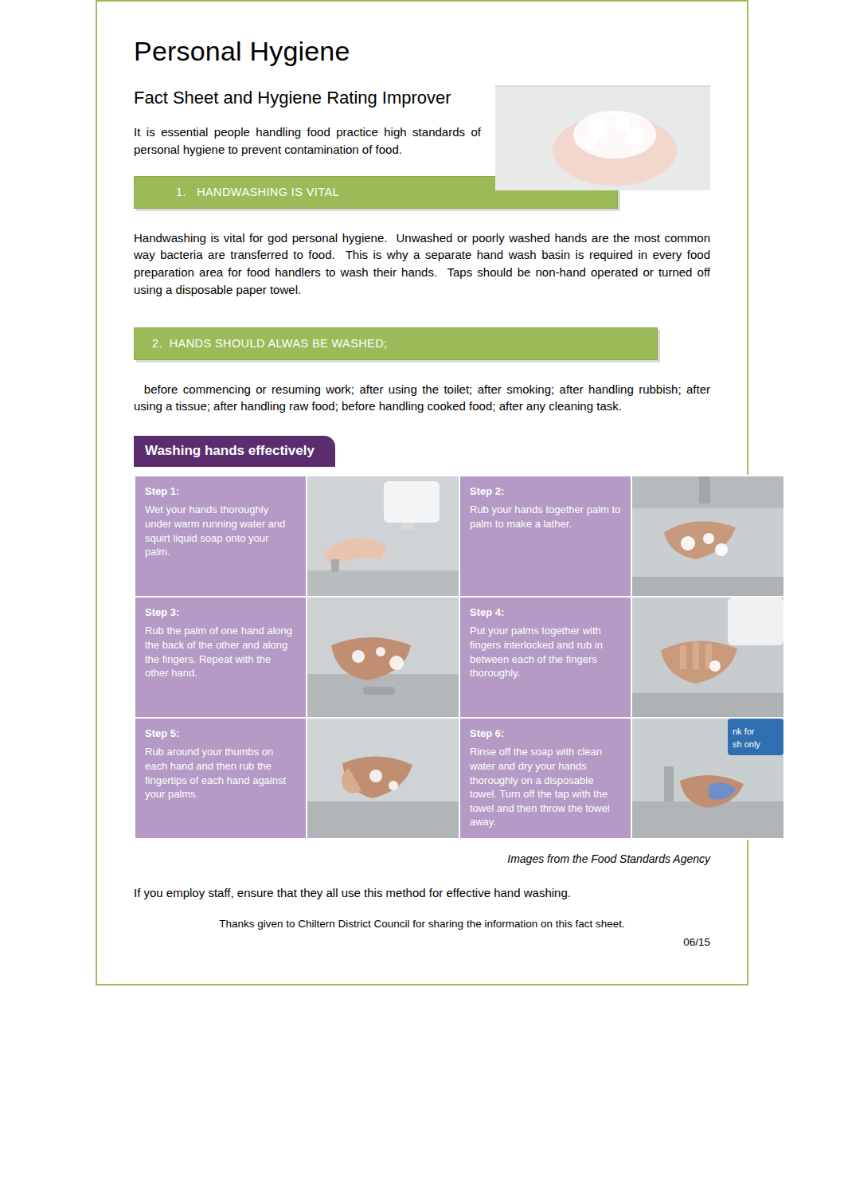Personal Hygiene
Fact Sheet and Hygiene Rating Improver
It is essential people handling food practice high standards of personal hygiene to prevent contamination of food.
1. HANDWASHING IS VITAL
Handwashing is vital for god personal hygiene. Unwashed or poorly washed hands are the most common way bacteria are transferred to food. This is why a separate hand wash basin is required in every food preparation area for food handlers to wash their hands. Taps should be non-hand operated or turned off using a disposable paper towel.
2. HANDS SHOULD ALWAS BE WASHED;
before commencing or resuming work; after using the toilet; after smoking; after handling rubbish; after using a tissue; after handling raw food; before handling cooked food; after any cleaning task.
Washing hands effectively
| Step 1: Wet your hands thoroughly under warm running water and squirt liquid soap onto your palm. | | Step 2: Rub your hands together palm to palm to make a lather. | |
| Step 3: Rub the palm of one hand along the back of the other and along the fingers. Repeat with the other hand. | | Step 4: Put your palms together with fingers interlocked and rub in between each of the fingers thoroughly. | |
| Step 5: Rub around your thumbs on each hand and then rub the fingertips of each hand against your palms. | | Step 6: Rinse off the soap with clean water and dry your hands thoroughly on a disposable towel. Turn off the tap with the towel and then throw the towel away. | |
Images from the Food Standards Agency
If you employ staff, ensure that they all use this method for effective hand washing.
Thanks given to Chiltern District Council for sharing the information on this fact sheet.
06/15